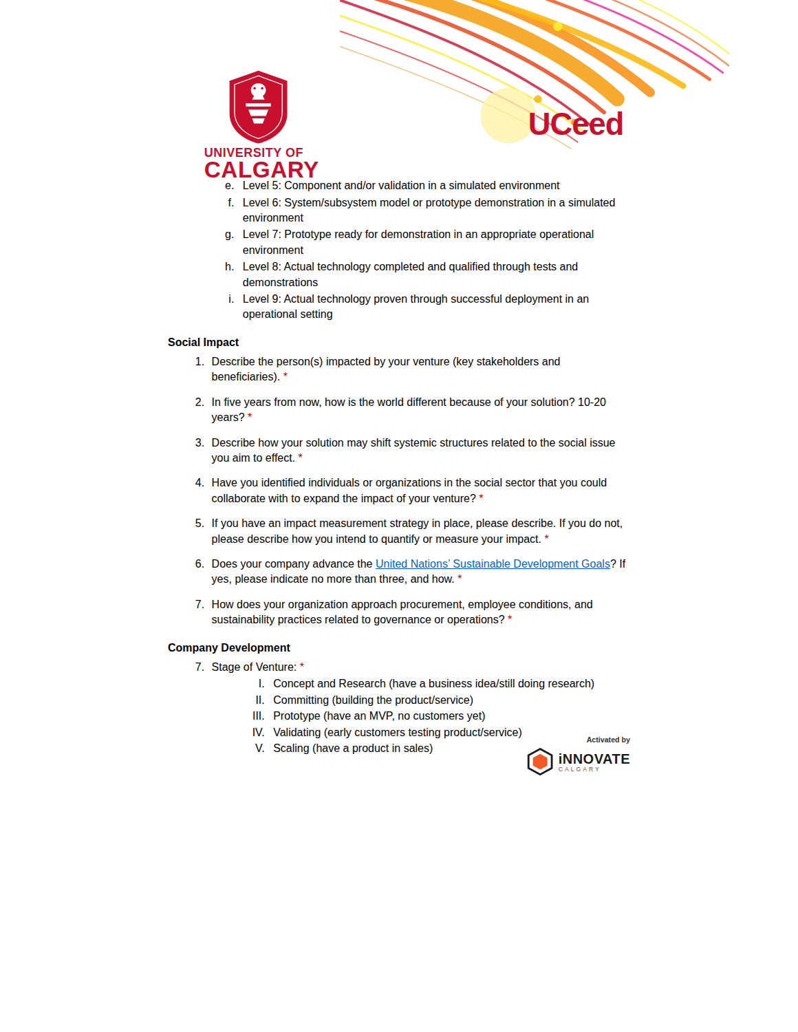UNIVERSITY OF CALGARY
UCeed
Level 5: Component and/or validation in a simulated environment
Level 6: System/subsystem model or prototype demonstration in a simulated environment
Level 7: Prototype ready for demonstration in an appropriate operational environment
Level 8: Actual technology completed and qualified through tests and demonstrations
Level 9: Actual technology proven through successful deployment in an operational setting
Social Impact
Describe the person(s) impacted by your venture (key stakeholders and beneficiaries). *
In five years from now, how is the world different because of your solution? 10-20 years? *
Describe how your solution may shift systemic structures related to the social issue you aim to effect. *
Have you identified individuals or organizations in the social sector that you could collaborate with to expand the impact of your venture? *
If you have an impact measurement strategy in place, please describe. If you do not, please describe how you intend to quantify or measure your impact. *
Does your company advance the United Nations’ Sustainable Development Goals? If yes, please indicate no more than three, and how. *
How does your organization approach procurement, employee conditions, and sustainability practices related to governance or operations? *
Company Development
Stage of Venture: *
Concept and Research (have a business idea/still doing research)
Committing (building the product/service)
Prototype (have an MVP, no customers yet)
Validating (early customers testing product/service)
Scaling (have a product in sales)
Activated by
iNNOVATE CALGARY